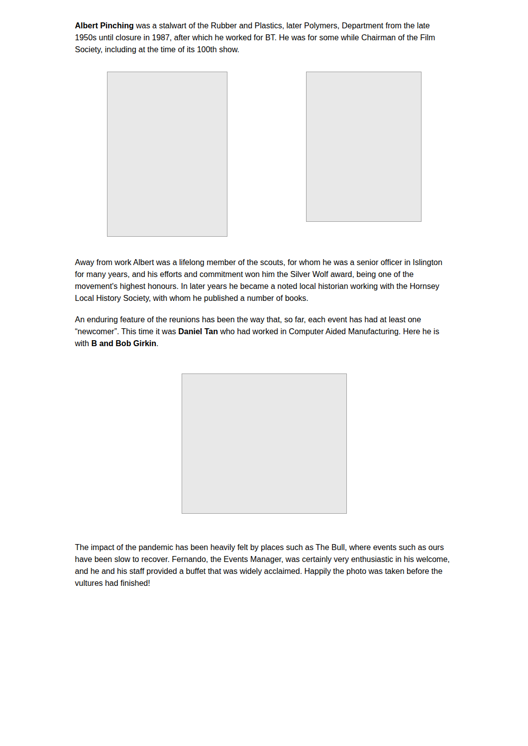Albert Pinching was a stalwart of the Rubber and Plastics, later Polymers, Department from the late 1950s until closure in 1987, after which he worked for BT. He was for some while Chairman of the Film Society, including at the time of its 100th show.
Away from work Albert was a lifelong member of the scouts, for whom he was a senior officer in Islington for many years, and his efforts and commitment won him the Silver Wolf award, being one of the movement's highest honours. In later years he became a noted local historian working with the Hornsey Local History Society, with whom he published a number of books.
An enduring feature of the reunions has been the way that, so far, each event has had at least one “newcomer”. This time it was Daniel Tan who had worked in Computer Aided Manufacturing. Here he is with B and Bob Girkin.
The impact of the pandemic has been heavily felt by places such as The Bull, where events such as ours have been slow to recover. Fernando, the Events Manager, was certainly very enthusiastic in his welcome, and he and his staff provided a buffet that was widely acclaimed. Happily the photo was taken before the vultures had finished!